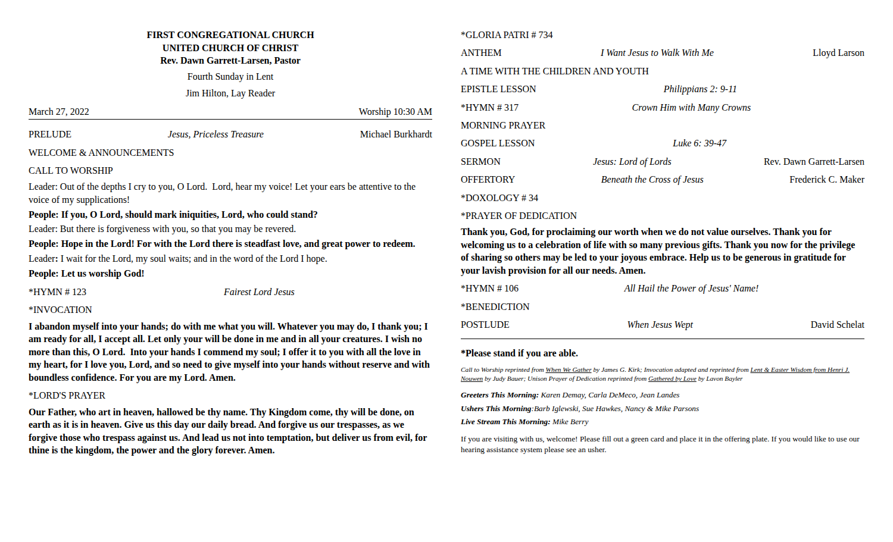First Congregational Church
United Church of Christ
Rev. Dawn Garrett-Larsen, Pastor
Fourth Sunday in Lent
Jim Hilton, Lay Reader
March 27, 2022 Worship 10:30 AM
PRELUDE Jesus, Priceless Treasure Michael Burkhardt
WELCOME & ANNOUNCEMENTS
CALL TO WORSHIP
Leader: Out of the depths I cry to you, O Lord. Lord, hear my voice! Let your ears be attentive to the voice of my supplications!
People: If you, O Lord, should mark iniquities, Lord, who could stand?
Leader: But there is forgiveness with you, so that you may be revered.
People: Hope in the Lord! For with the Lord there is steadfast love, and great power to redeem.
Leader: I wait for the Lord, my soul waits; and in the word of the Lord I hope.
People: Let us worship God!
*HYMN # 123 Fairest Lord Jesus
*INVOCATION
I abandon myself into your hands; do with me what you will. Whatever you may do, I thank you; I am ready for all, I accept all. Let only your will be done in me and in all your creatures. I wish no more than this, O Lord. Into your hands I commend my soul; I offer it to you with all the love in my heart, for I love you, Lord, and so need to give myself into your hands without reserve and with boundless confidence. For you are my Lord. Amen.
*LORD'S PRAYER
Our Father, who art in heaven, hallowed be thy name. Thy Kingdom come, thy will be done, on earth as it is in heaven. Give us this day our daily bread. And forgive us our trespasses, as we forgive those who trespass against us. And lead us not into temptation, but deliver us from evil, for thine is the kingdom, the power and the glory forever. Amen.
*GLORIA PATRI # 734
ANTHEM I Want Jesus to Walk With Me Lloyd Larson
A TIME WITH THE CHILDREN AND YOUTH
EPISTLE LESSON Philippians 2: 9-11
*HYMN # 317 Crown Him with Many Crowns
MORNING PRAYER
GOSPEL LESSON Luke 6: 39-47
SERMON Jesus: Lord of Lords Rev. Dawn Garrett-Larsen
OFFERTORY Beneath the Cross of Jesus Frederick C. Maker
*DOXOLOGY # 34
*PRAYER OF DEDICATION
Thank you, God, for proclaiming our worth when we do not value ourselves. Thank you for welcoming us to a celebration of life with so many previous gifts. Thank you now for the privilege of sharing so others may be led to your joyous embrace. Help us to be generous in gratitude for your lavish provision for all our needs. Amen.
*HYMN # 106 All Hail the Power of Jesus' Name!
*BENEDICTION
POSTLUDE When Jesus Wept David Schelat
*Please stand if you are able.
Call to Worship reprinted from When We Gather by James G. Kirk; Invocation adapted and reprinted from Lent & Easter Wisdom from Henri J. Nouwen by Judy Bauer; Unison Prayer of Dedication reprinted from Gathered by Love by Lavon Bayler
Greeters This Morning: Karen Demay, Carla DeMeco, Jean Landes
Ushers This Morning:Barb Iglewski, Sue Hawkes, Nancy & Mike Parsons
Live Stream This Morning: Mike Berry
If you are visiting with us, welcome! Please fill out a green card and place it in the offering plate. If you would like to use our hearing assistance system please see an usher.